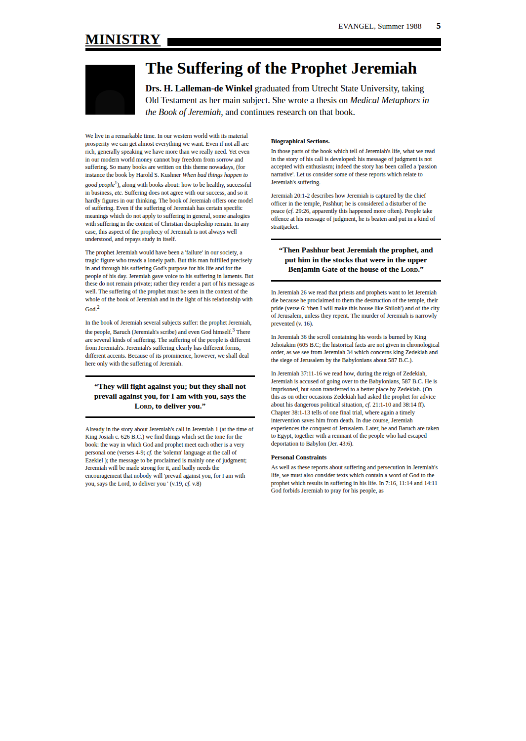EVANGEL, Summer 1988 5
MINISTRY
The Suffering of the Prophet Jeremiah
Drs. H. Lalleman-de Winkel graduated from Utrecht State University, taking Old Testament as her main subject. She wrote a thesis on Medical Metaphors in the Book of Jeremiah, and continues research on that book.
We live in a remarkable time. In our western world with its material prosperity we can get almost everything we want. Even if not all are rich, generally speaking we have more than we really need. Yet even in our modern world money cannot buy freedom from sorrow and suffering. So many books are written on this theme nowadays, (for instance the book by Harold S. Kushner When bad things happen to good people1), along with books about: how to be healthy, successful in business, etc. Suffering does not agree with our success, and so it hardly figures in our thinking. The book of Jeremiah offers one model of suffering. Even if the suffering of Jeremiah has certain specific meanings which do not apply to suffering in general, some analogies with suffering in the content of Christian discipleship remain. In any case, this aspect of the prophecy of Jeremiah is not always well understood, and repays study in itself.
The prophet Jeremiah would have been a 'failure' in our society, a tragic figure who treads a lonely path. But this man fulfilled precisely in and through his suffering God's purpose for his life and for the people of his day. Jeremiah gave voice to his suffering in laments. But these do not remain private; rather they render a part of his message as well. The suffering of the prophet must be seen in the context of the whole of the book of Jeremiah and in the light of his relationship with God.2
In the book of Jeremiah several subjects suffer: the prophet Jeremiah, the people, Baruch (Jeremiah's scribe) and even God himself.3 There are several kinds of suffering. The suffering of the people is different from Jeremiah's. Jeremiah's suffering clearly has different forms, different accents. Because of its prominence, however, we shall deal here only with the suffering of Jeremiah.
“They will fight against you; but they shall not prevail against you, for I am with you, says the Lord, to deliver you.”
Already in the story about Jeremiah's call in Jeremiah 1 (at the time of King Josiah c. 626 B.C.) we find things which set the tone for the book: the way in which God and prophet meet each other is a very personal one (verses 4-9; cf. the 'solemn' language at the call of Ezekiel ); the message to be proclaimed is mainly one of judgment; Jeremiah will be made strong for it, and badly needs the encouragement that nobody will 'prevail against you, for I am with you, says the Lord, to deliver you ' (v.19, cf. v.8)
Biographical Sections.
In those parts of the book which tell of Jeremiah's life, what we read in the story of his call is developed: his message of judgment is not accepted with enthusiasm; indeed the story has been called a 'passion narrative'. Let us consider some of these reports which relate to Jeremiah's suffering.
Jeremiah 20:1-2 describes how Jeremiah is captured by the chief officer in the temple, Pashhur; he is considered a disturber of the peace (cf. 29:26, apparently this happened more often). People take offence at his message of judgment, he is beaten and put in a kind of straitjacket.
“Then Pashhur beat Jeremiah the prophet, and put him in the stocks that were in the upper Benjamin Gate of the house of the Lord.”
In Jeremiah 26 we read that priests and prophets want to let Jeremiah die because he proclaimed to them the destruction of the temple, their pride (verse 6: 'then I will make this house like Shiloh') and of the city of Jerusalem, unless they repent. The murder of Jeremiah is narrowly prevented (v. 16).
In Jeremiah 36 the scroll containing his words is burned by King Jehoiakim (605 B.C; the historical facts are not given in chronological order, as we see from Jeremiah 34 which concerns king Zedekiah and the siege of Jerusalem by the Babylonians about 587 B.C.).
In Jeremiah 37:11-16 we read how, during the reign of Zedekiah, Jeremiah is accused of going over to the Babylonians, 587 B.C. He is imprisoned, but soon transferred to a better place by Zedekiah. (On this as on other occasions Zedekiah had asked the prophet for advice about his dangerous political situation, cf. 21:1-10 and 38:14 ff). Chapter 38:1-13 tells of one final trial, where again a timely intervention saves him from death. In due course, Jeremiah experiences the conquest of Jerusalem. Later, he and Baruch are taken to Egypt, together with a remnant of the people who had escaped deportation to Babylon (Jer. 43:6).
Personal Constraints
As well as these reports about suffering and persecution in Jeremiah's life, we must also consider texts which contain a word of God to the prophet which results in suffering in his life. In 7:16, 11:14 and 14:11 God forbids Jeremiah to pray for his people, as